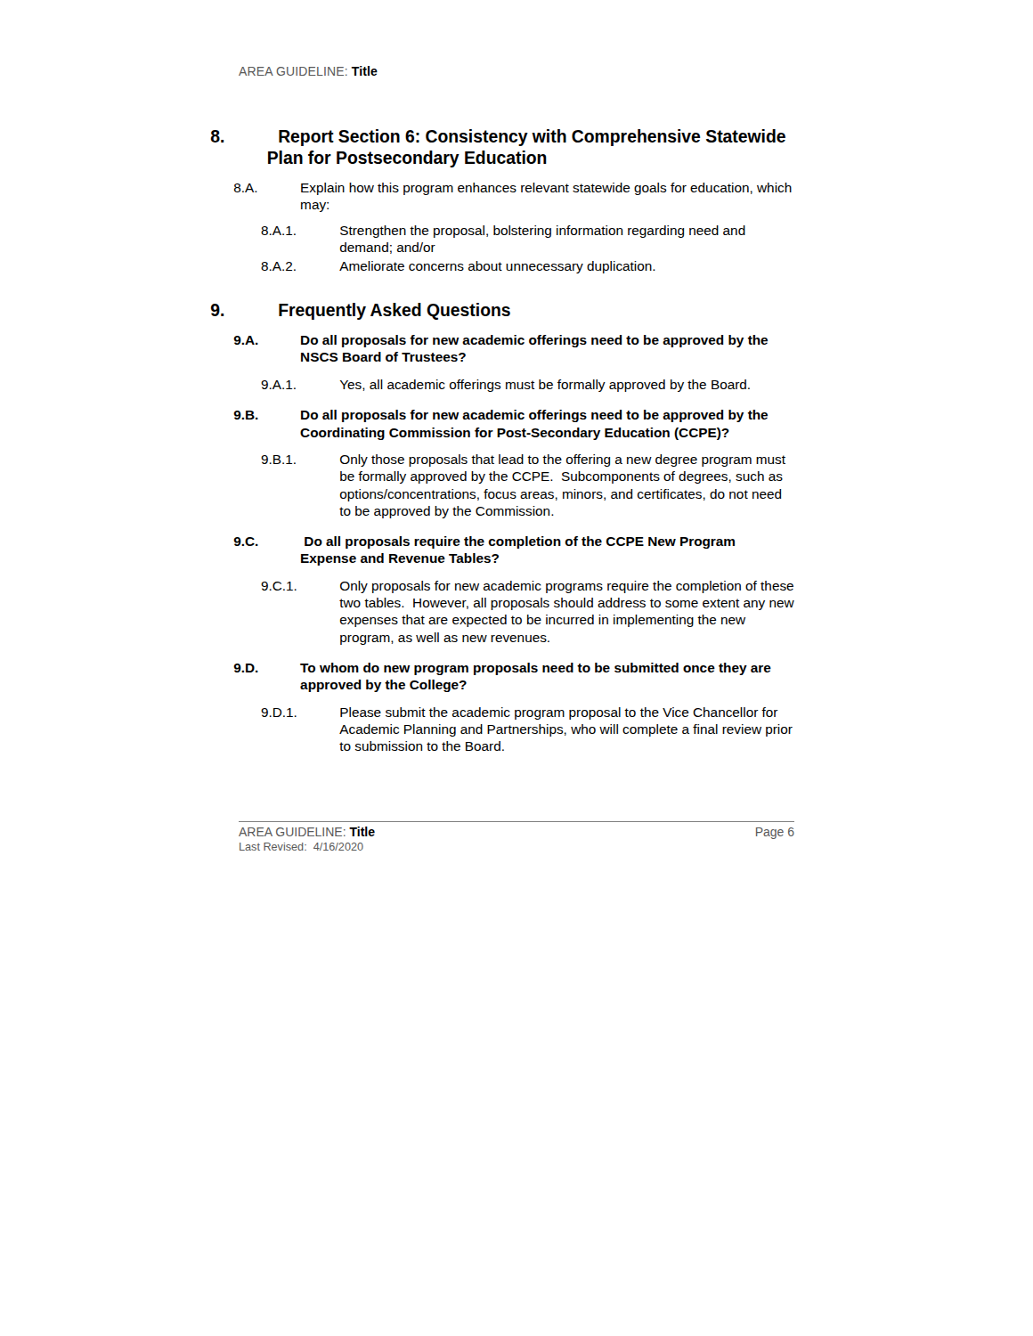AREA GUIDELINE: Title
8. Report Section 6: Consistency with Comprehensive Statewide Plan for Postsecondary Education
8.A. Explain how this program enhances relevant statewide goals for education, which may:
8.A.1. Strengthen the proposal, bolstering information regarding need and demand; and/or
8.A.2. Ameliorate concerns about unnecessary duplication.
9. Frequently Asked Questions
9.A. Do all proposals for new academic offerings need to be approved by the NSCS Board of Trustees?
9.A.1. Yes, all academic offerings must be formally approved by the Board.
9.B. Do all proposals for new academic offerings need to be approved by the Coordinating Commission for Post-Secondary Education (CCPE)?
9.B.1. Only those proposals that lead to the offering a new degree program must be formally approved by the CCPE. Subcomponents of degrees, such as options/concentrations, focus areas, minors, and certificates, do not need to be approved by the Commission.
9.C. Do all proposals require the completion of the CCPE New Program Expense and Revenue Tables?
9.C.1. Only proposals for new academic programs require the completion of these two tables. However, all proposals should address to some extent any new expenses that are expected to be incurred in implementing the new program, as well as new revenues.
9.D. To whom do new program proposals need to be submitted once they are approved by the College?
9.D.1. Please submit the academic program proposal to the Vice Chancellor for Academic Planning and Partnerships, who will complete a final review prior to submission to the Board.
AREA GUIDELINE: Title Page 6
Last Revised: 4/16/2020